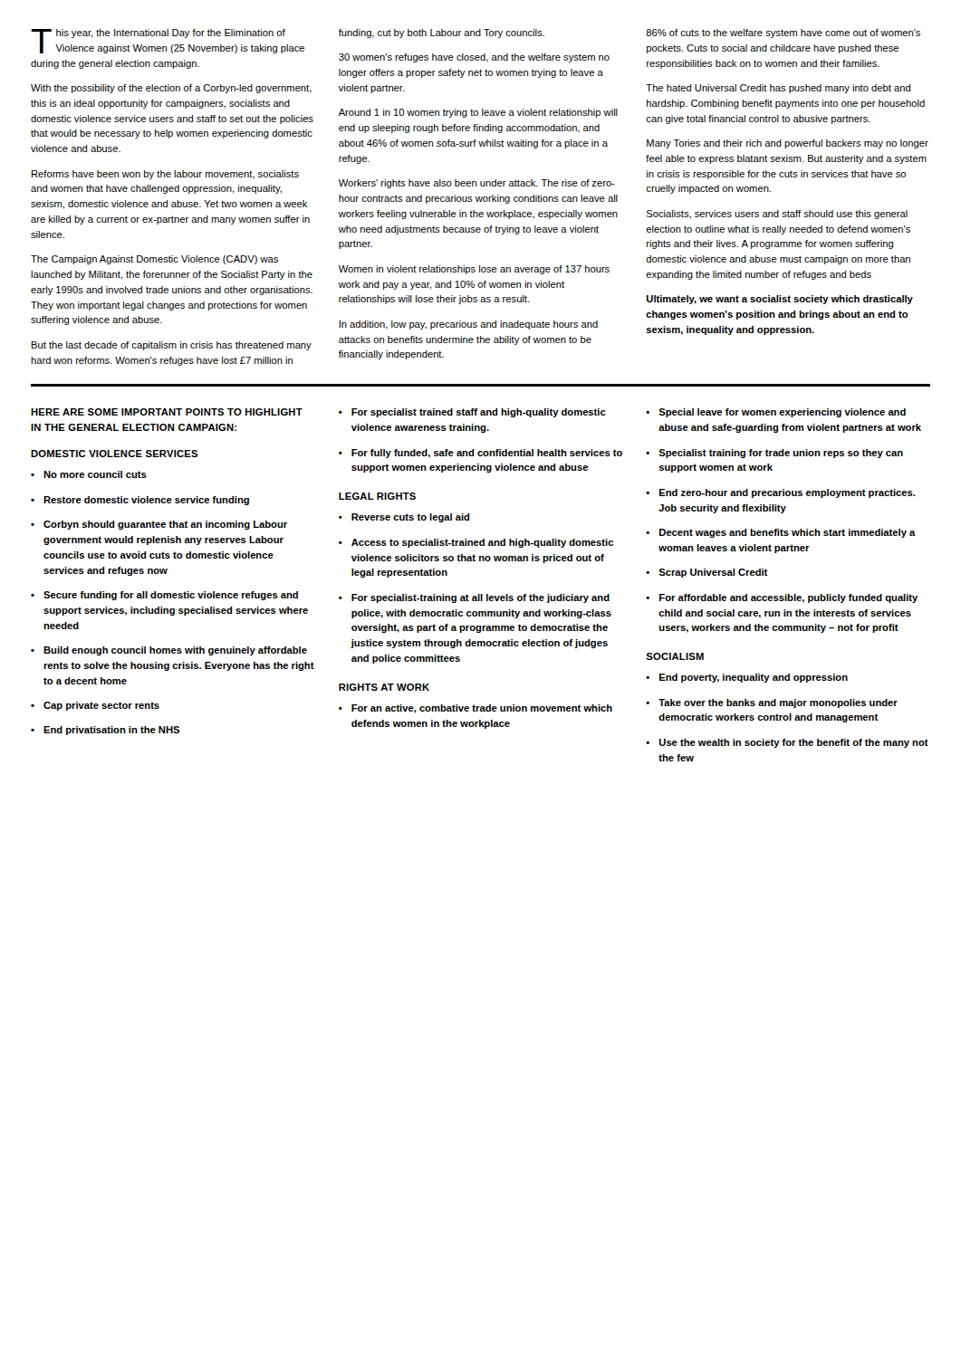This year, the International Day for the Elimination of Violence against Women (25 November) is taking place during the general election campaign.
With the possibility of the election of a Corbyn-led government, this is an ideal opportunity for campaigners, socialists and domestic violence service users and staff to set out the policies that would be necessary to help women experiencing domestic violence and abuse.
Reforms have been won by the labour movement, socialists and women that have challenged oppression, inequality, sexism, domestic violence and abuse. Yet two women a week are killed by a current or ex-partner and many women suffer in silence.
The Campaign Against Domestic Violence (CADV) was launched by Militant, the forerunner of the Socialist Party in the early 1990s and involved trade unions and other organisations. They won important legal changes and protections for women suffering violence and abuse.
But the last decade of capitalism in crisis has threatened many hard won reforms. Women's refuges have lost £7 million in funding, cut by both Labour and Tory councils.
30 women's refuges have closed, and the welfare system no longer offers a proper safety net to women trying to leave a violent partner.
Around 1 in 10 women trying to leave a violent relationship will end up sleeping rough before finding accommodation, and about 46% of women sofa-surf whilst waiting for a place in a refuge.
Workers' rights have also been under attack. The rise of zero-hour contracts and precarious working conditions can leave all workers feeling vulnerable in the workplace, especially women who need adjustments because of trying to leave a violent partner.
Women in violent relationships lose an average of 137 hours work and pay a year, and 10% of women in violent relationships will lose their jobs as a result.
In addition, low pay, precarious and inadequate hours and attacks on benefits undermine the ability of women to be financially independent.
86% of cuts to the welfare system have come out of women's pockets. Cuts to social and childcare have pushed these responsibilities back on to women and their families.
The hated Universal Credit has pushed many into debt and hardship. Combining benefit payments into one per household can give total financial control to abusive partners.
Many Tories and their rich and powerful backers may no longer feel able to express blatant sexism. But austerity and a system in crisis is responsible for the cuts in services that have so cruelly impacted on women.
Socialists, services users and staff should use this general election to outline what is really needed to defend women's rights and their lives. A programme for women suffering domestic violence and abuse must campaign on more than expanding the limited number of refuges and beds
Ultimately, we want a socialist society which drastically changes women's position and brings about an end to sexism, inequality and oppression.
Here are some important points to highlight in the general election campaign:
Domestic violence services
No more council cuts
Restore domestic violence service funding
Corbyn should guarantee that an incoming Labour government would replenish any reserves Labour councils use to avoid cuts to domestic violence services and refuges now
Secure funding for all domestic violence refuges and support services, including specialised services where needed
Build enough council homes with genuinely affordable rents to solve the housing crisis. Everyone has the right to a decent home
Cap private sector rents
End privatisation in the NHS
For specialist trained staff and high-quality domestic violence awareness training.
For fully funded, safe and confidential health services to support women experiencing violence and abuse
Legal rights
Reverse cuts to legal aid
Access to specialist-trained and high-quality domestic violence solicitors so that no woman is priced out of legal representation
For specialist-training at all levels of the judiciary and police, with democratic community and working-class oversight, as part of a programme to democratise the justice system through democratic election of judges and police committees
Rights at work
For an active, combative trade union movement which defends women in the workplace
Special leave for women experiencing violence and abuse and safe-guarding from violent partners at work
Specialist training for trade union reps so they can support women at work
End zero-hour and precarious employment practices. Job security and flexibility
Decent wages and benefits which start immediately a woman leaves a violent partner
Scrap Universal Credit
For affordable and accessible, publicly funded quality child and social care, run in the interests of services users, workers and the community – not for profit
Socialism
End poverty, inequality and oppression
Take over the banks and major monopolies under democratic workers control and management
Use the wealth in society for the benefit of the many not the few